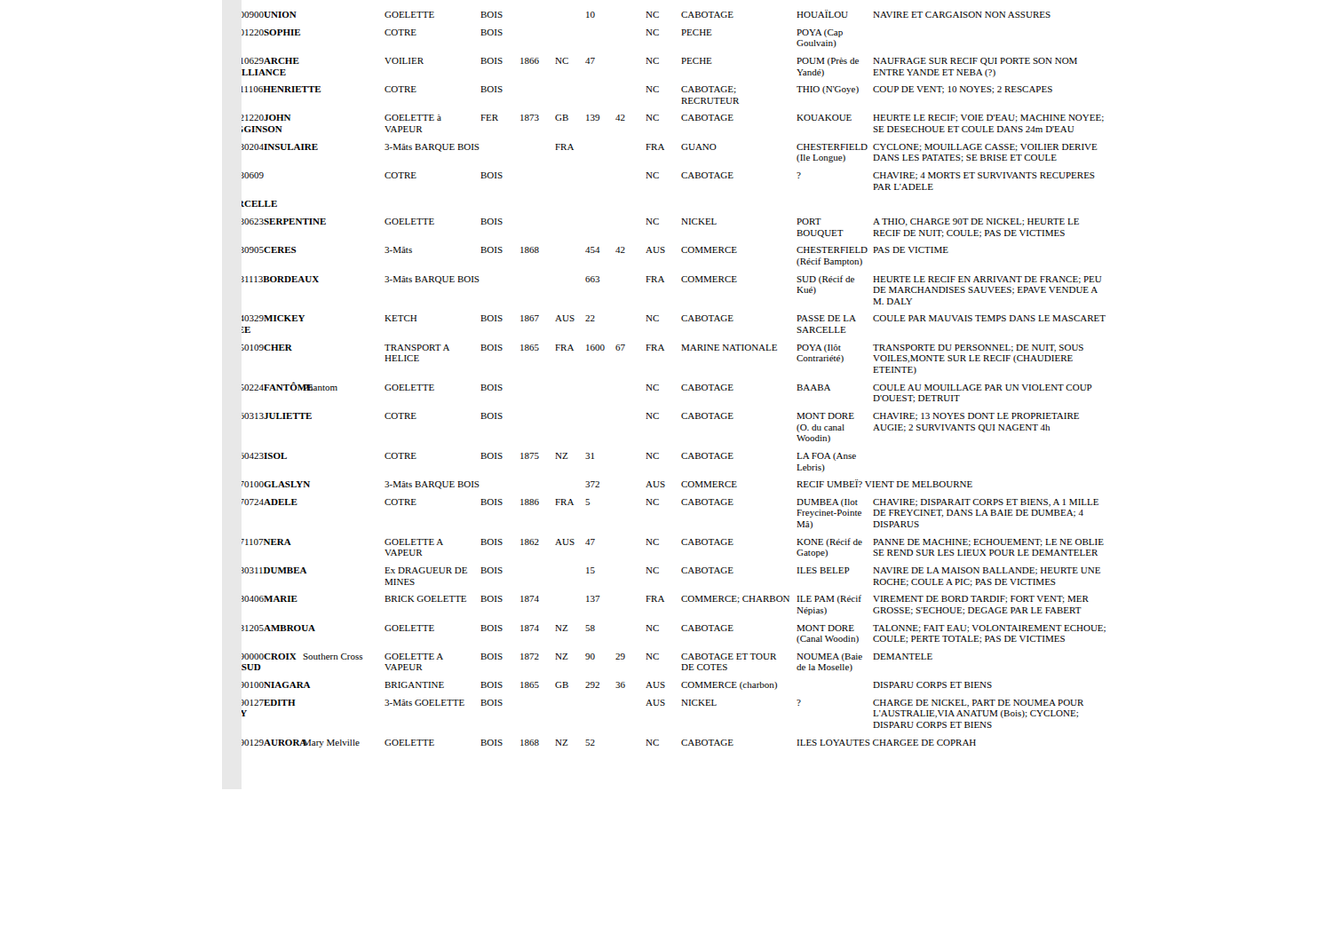| 18800900 UNION | | GOELETTE | BOIS | | | 10 | | NC | CABOTAGE | HOUAÏLOU | NAVIRE ET CARGAISON NON ASSURES |
| 18801220 SOPHIE | | COTRE | BOIS | | | | | NC | PECHE | POYA (Cap Goulvain) | |
| 18810629 ARCHE D'ALLIANCE | | VOILIER | BOIS | 1866 | NC | 47 | | NC | PECHE | POUM (Près de Yandé) | NAUFRAGE SUR RECIF QUI PORTE SON NOM ENTRE YANDE ET NEBA (?) |
| 18811106 HENRIETTE | | COTRE | BOIS | | | | | NC | CABOTAGE; RECRUTEUR | THIO (N'Goye) | COUP DE VENT; 10 NOYES; 2 RESCAPES |
| 18821220 JOHN HIGGINSON | | GOELETTE à VAPEUR | FER | 1873 | GB | 139 | 42 | NC | CABOTAGE | KOUAKOUE | HEURTE LE RECIF; VOIE D'EAU; MACHINE NOYEE; SE DESECHOUE ET COULE DANS 24m D'EAU |
| 18830204 INSULAIRE | | 3-Mâts BARQUE BOIS | | FRA | | | FRA | GUANO | CHESTERFIELD (Ile Longue) | CYCLONE; MOUILLAGE CASSE; VOILIER DERIVE DANS LES PATATES; SE BRISE ET COULE |
| 18830609 | | COTRE | BOIS | | | | | NC | CABOTAGE | ? | CHAVIRE; 4 MORTS ET SURVIVANTS RECUPERES PAR L'ADELE |
| SARCELLE | | | | | | | | | | | |
| 18830623 SERPENTINE | | GOELETTE | BOIS | | | | | NC | NICKEL | PORT BOUQUET | A THIO, CHARGE 90T DE NICKEL; HEURTE LE RECIF DE NUIT; COULE; PAS DE VICTIMES |
| 18830905 CERES | | 3-Mâts | BOIS | 1868 | | 454 | 42 | AUS | COMMERCE | CHESTERFIELD (Récif Bampton) | PAS DE VICTIME |
| 18831113 BORDEAUX | | 3-Mâts BARQUE BOIS | | | 663 | | FRA | COMMERCE | SUD (Récif de Kué) | HEURTE LE RECIF EN ARRIVANT DE FRANCE; PEU DE MARCHANDISES SAUVEES; EPAVE VENDUE A M. DALY |
| 18840329 MICKEY FREE | | KETCH | BOIS | 1867 | AUS | 22 | | NC | CABOTAGE | PASSE DE LA SARCELLE | COULE PAR MAUVAIS TEMPS DANS LE MASCARET |
| 18850109 CHER | | TRANSPORT A HELICE | BOIS | 1865 | FRA | 1600 | 67 | FRA | MARINE NATIONALE | POYA (Ilôt Contrariété) | TRANSPORTE DU PERSONNEL; DE NUIT, SOUS VOILES,MONTE SUR LE RECIF (CHAUDIERE ETEINTE) |
| 18850224 FANTÔME | Phantom | GOELETTE | BOIS | | | | | NC | CABOTAGE | BAABA | COULE AU MOUILLAGE PAR UN VIOLENT COUP D'OUEST; DETRUIT |
| 18860313 JULIETTE | | COTRE | BOIS | | | | | NC | CABOTAGE | MONT DORE (O. du canal Woodin) | CHAVIRE; 13 NOYES DONT LE PROPRIETAIRE AUGIE; 2 SURVIVANTS QUI NAGENT 4h |
| 18860423 ISOL | | COTRE | BOIS | 1875 | NZ | 31 | | NC | CABOTAGE | LA FOA (Anse Lebris) | |
| 18870100 GLASLYN | | 3-Mâts BARQUE BOIS | | | 372 | | AUS | COMMERCE | RECIF UMBEÏ? VIENT DE MELBOURNE |
| 18870724 ADELE | | COTRE | BOIS | 1886 | FRA | 5 | | NC | CABOTAGE | DUMBEA (Ilot Freycinet-Pointe Mâ) | CHAVIRE; DISPARAIT CORPS ET BIENS, A 1 MILLE DE FREYCINET, DANS LA BAIE DE DUMBEA; 4 DISPARUS |
| 18871107 NERA | | GOELETTE A VAPEUR | BOIS | 1862 | AUS | 47 | | NC | CABOTAGE | KONE (Récif de Gatope) | PANNE DE MACHINE; ECHOUEMENT; LE NE OBLIE SE REND SUR LES LIEUX POUR LE DEMANTELER |
| 18880311 DUMBEA | | Ex DRAGUEUR DE MINES | BOIS | | | 15 | | NC | CABOTAGE | ILES BELEP | NAVIRE DE LA MAISON BALLANDE; HEURTE UNE ROCHE; COULE A PIC; PAS DE VICTIMES |
| 18880406 MARIE | | BRICK GOELETTE | BOIS | 1874 | | 137 | | FRA | COMMERCE; CHARBON | ILE PAM (Récif Népias) | VIREMENT DE BORD TARDIF; FORT VENT; MER GROSSE; S'ECHOUE; DEGAGE PAR LE FABERT |
| 18881205 AMBROUA | | GOELETTE | BOIS | 1874 | NZ | 58 | | NC | CABOTAGE | MONT DORE (Canal Woodin) | TALONNE; FAIT EAU; VOLONTAIREMENT ECHOUE; COULE; PERTE TOTALE; PAS DE VICTIMES |
| 18890000 CROIX DU SUD | Southern Cross | GOELETTE A VAPEUR | BOIS | 1872 | NZ | 90 | 29 | NC | CABOTAGE ET TOUR DE COTES | NOUMEA (Baie de la Moselle) | DEMANTELE |
| 18890100 NIAGARA | | BRIGANTINE | BOIS | 1865 | GB | 292 | 36 | AUS | COMMERCE (charbon) | | DISPARU CORPS ET BIENS |
| 18890127 EDITH MAY | | 3-Mâts GOELETTE | BOIS | | | | | AUS | NICKEL | ? | CHARGE DE NICKEL, PART DE NOUMEA POUR L'AUSTRALIE,VIA ANATUM (Bois); CYCLONE; DISPARU CORPS ET BIENS |
| 18890129 AURORA | Mary Melville | GOELETTE | BOIS | 1868 | NZ | 52 | | NC | CABOTAGE | ILES LOYAUTES CHARGEE DE COPRAH |